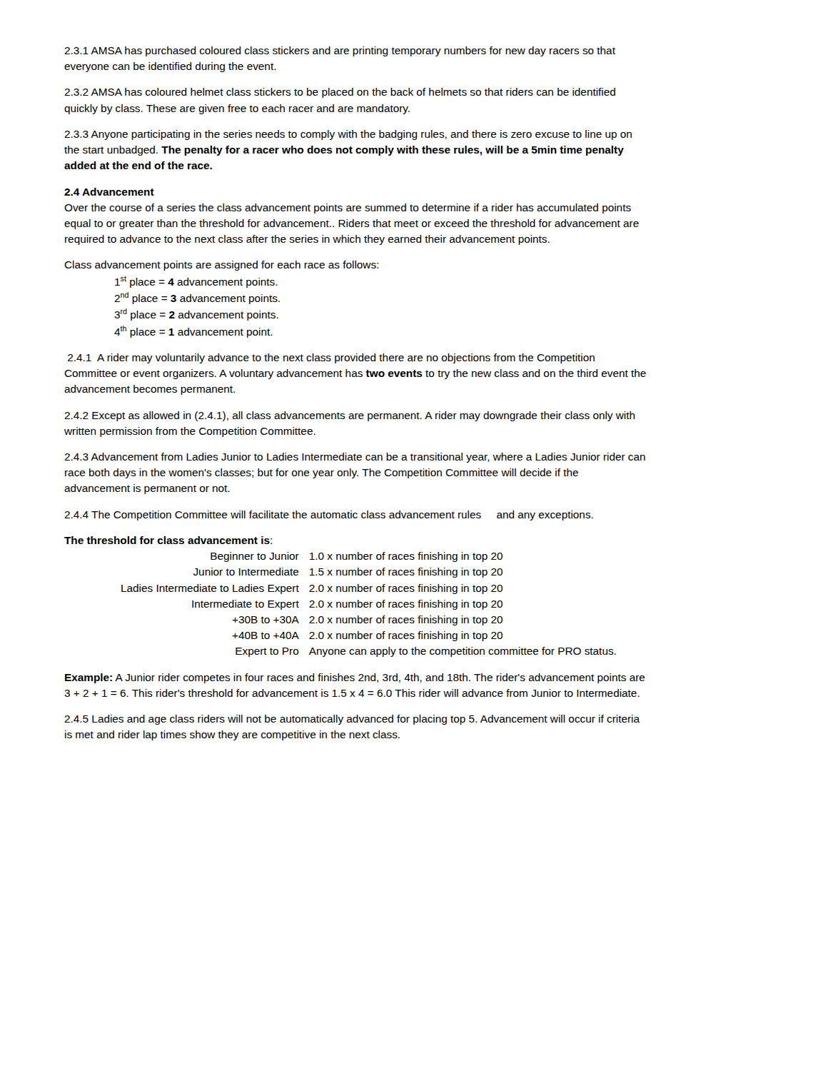2.3.1 AMSA has purchased coloured class stickers and are printing temporary numbers for new day racers so that everyone can be identified during the event.
2.3.2 AMSA has coloured helmet class stickers to be placed on the back of helmets so that riders can be identified quickly by class. These are given free to each racer and are mandatory.
2.3.3 Anyone participating in the series needs to comply with the badging rules, and there is zero excuse to line up on the start unbadged. The penalty for a racer who does not comply with these rules, will be a 5min time penalty added at the end of the race.
2.4 Advancement
Over the course of a series the class advancement points are summed to determine if a rider has accumulated points equal to or greater than the threshold for advancement.. Riders that meet or exceed the threshold for advancement are required to advance to the next class after the series in which they earned their advancement points.
Class advancement points are assigned for each race as follows:
1st place = 4 advancement points.
2nd place = 3 advancement points.
3rd place = 2 advancement points.
4th place = 1 advancement point.
2.4.1 A rider may voluntarily advance to the next class provided there are no objections from the Competition Committee or event organizers. A voluntary advancement has two events to try the new class and on the third event the advancement becomes permanent.
2.4.2 Except as allowed in (2.4.1), all class advancements are permanent. A rider may downgrade their class only with written permission from the Competition Committee.
2.4.3 Advancement from Ladies Junior to Ladies Intermediate can be a transitional year, where a Ladies Junior rider can race both days in the women's classes; but for one year only. The Competition Committee will decide if the advancement is permanent or not.
2.4.4 The Competition Committee will facilitate the automatic class advancement rules and any exceptions.
The threshold for class advancement is:
| Beginner to Junior | 1.0 x number of races finishing in top 20 |
| Junior to Intermediate | 1.5 x number of races finishing in top 20 |
| Ladies Intermediate to Ladies Expert | 2.0 x number of races finishing in top 20 |
| Intermediate to Expert | 2.0 x number of races finishing in top 20 |
| +30B to +30A | 2.0 x number of races finishing in top 20 |
| +40B to +40A | 2.0 x number of races finishing in top 20 |
| Expert to Pro | Anyone can apply to the competition committee for PRO status. |
Example: A Junior rider competes in four races and finishes 2nd, 3rd, 4th, and 18th. The rider's advancement points are 3 + 2 + 1 = 6. This rider's threshold for advancement is 1.5 x 4 = 6.0 This rider will advance from Junior to Intermediate.
2.4.5 Ladies and age class riders will not be automatically advanced for placing top 5. Advancement will occur if criteria is met and rider lap times show they are competitive in the next class.